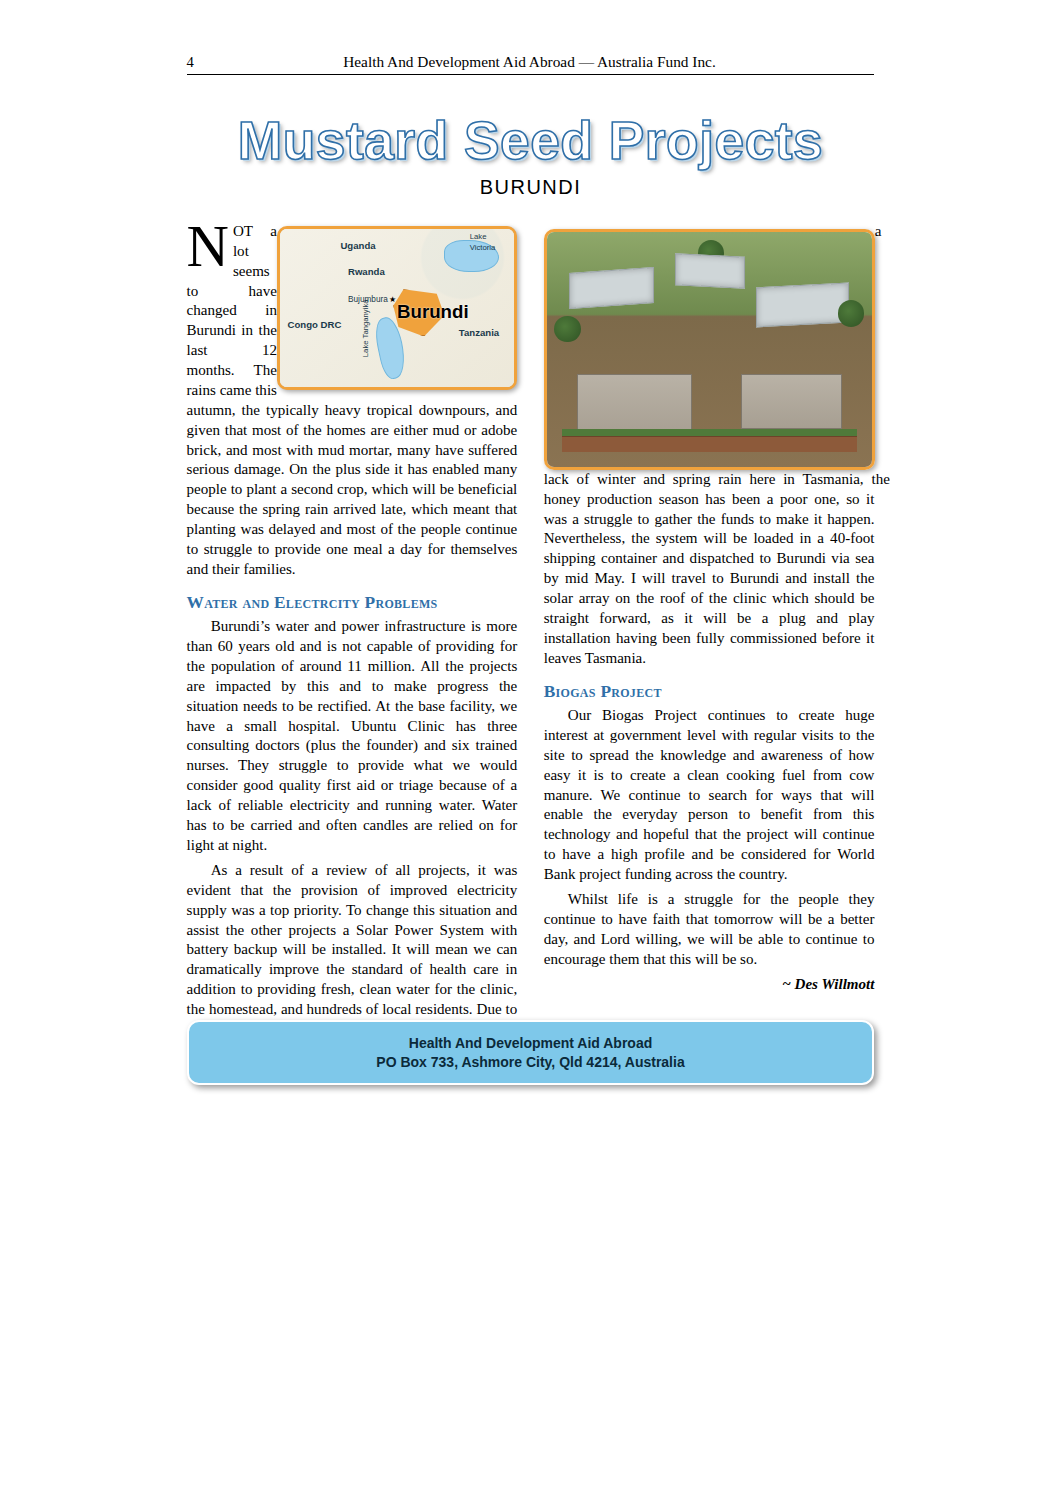4
Health And Development Aid Abroad — Australia Fund Inc.
Mustard Seed Projects
BURUNDI
Uganda Lake
Victoria Rwanda Congo DRC Tanzania Bujumbura Lake Tanganyika Burundi
NOT a lot seems to have changed in Burundi in the last 12 months. The rains came this autumn, the typically heavy tropical downpours, and given that most of the homes are either mud or adobe brick, and most with mud mortar, many have suffered serious damage. On the plus side it has enabled many people to plant a second crop, which will be beneficial because the spring rain arrived late, which meant that planting was delayed and most of the people continue to struggle to provide one meal a day for themselves and their families.
Water and Electrcity Problems
Burundi’s water and power infrastructure is more than 60 years old and is not capable of providing for the population of around 11 million. All the projects are impacted by this and to make progress the situation needs to be rectified. At the base facility, we have a small hospital. Ubuntu Clinic has three consulting doctors (plus the founder) and six trained nurses. They struggle to provide what we would consider good quality first aid or triage because of a lack of reliable electricity and running water. Water has to be carried and often candles are relied on for light at night.
As a result of a review of all projects, it was evident that the provision of improved electricity supply was a top priority. To change this situation and assist the other projects a Solar Power System with battery backup will be installed. It will mean we can dramatically improve the standard of health care in addition to providing fresh, clean water for the clinic, the homestead, and hundreds of local residents. Due to a lack of winter and spring rain here in Tasmania, the honey production season has been a poor one, so it was a struggle to gather the funds to make it happen. Nevertheless, the system will be loaded in a 40-foot shipping container and dispatched to Burundi via sea by mid May. I will travel to Burundi and install the solar array on the roof of the clinic which should be straight forward, as it will be a plug and play installation having been fully commissioned before it leaves Tasmania.
Biogas Project
Our Biogas Project continues to create huge interest at government level with regular visits to the site to spread the knowledge and awareness of how easy it is to create a clean cooking fuel from cow manure. We continue to search for ways that will enable the everyday person to benefit from this technology and hopeful that the project will continue to have a high profile and be considered for World Bank project funding across the country.
Whilst life is a struggle for the people they continue to have faith that tomorrow will be a better day, and Lord willing, we will be able to continue to encourage them that this will be so.
~ Des Willmott
Health And Development Aid Abroad
PO Box 733, Ashmore City, Qld 4214, Australia